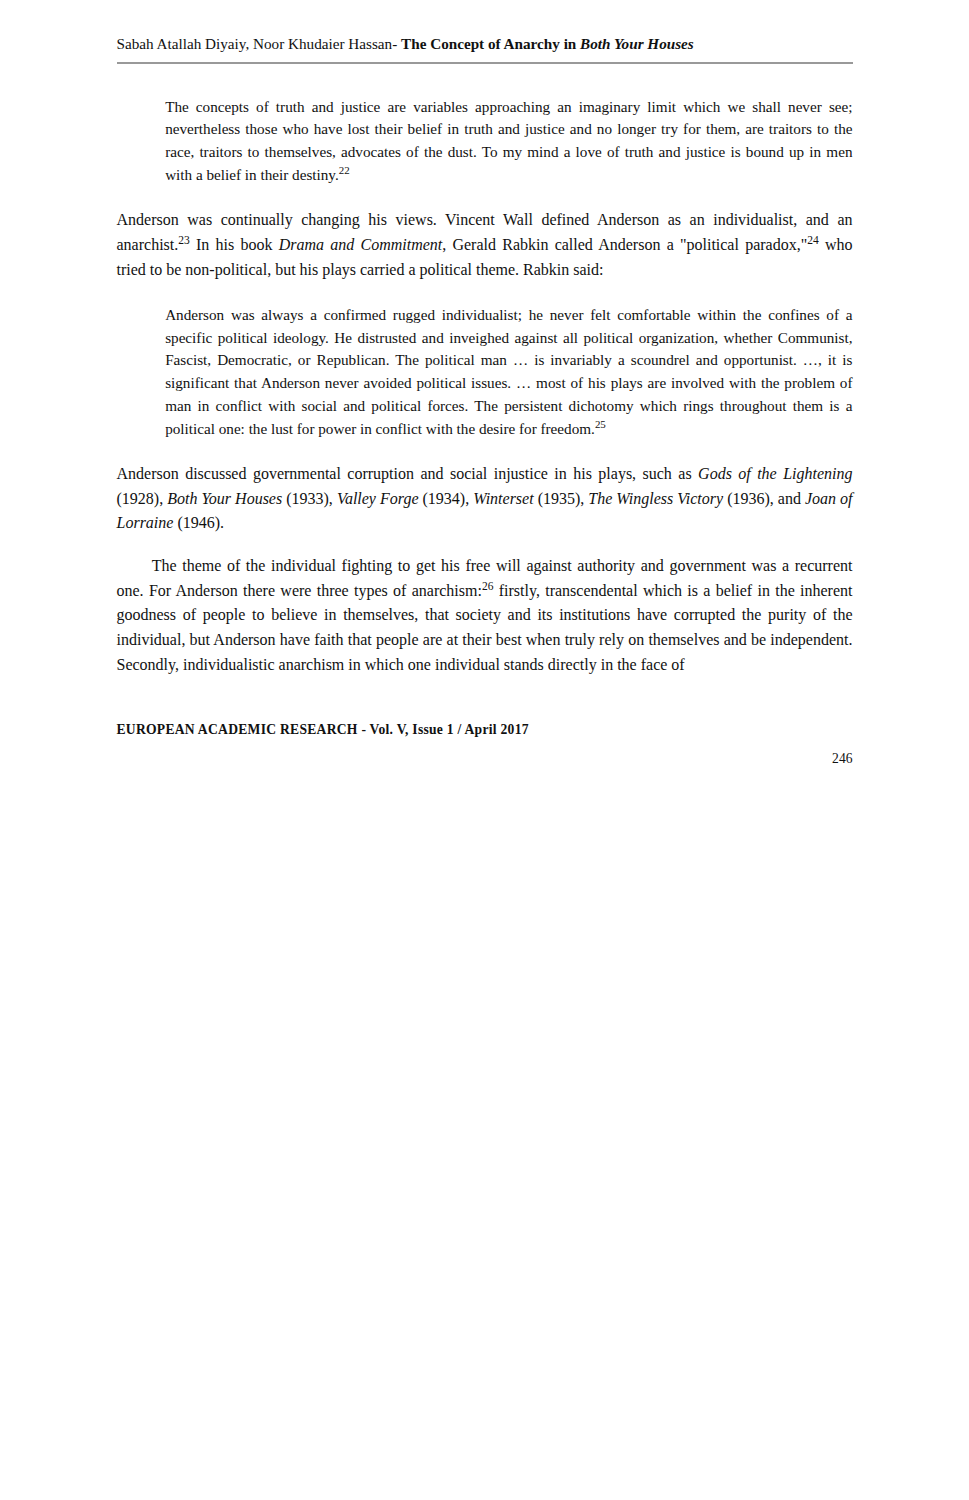Sabah Atallah Diyaiy, Noor Khudaier Hassan- The Concept of Anarchy in Both Your Houses
The concepts of truth and justice are variables approaching an imaginary limit which we shall never see; nevertheless those who have lost their belief in truth and justice and no longer try for them, are traitors to the race, traitors to themselves, advocates of the dust. To my mind a love of truth and justice is bound up in men with a belief in their destiny.22
Anderson was continually changing his views. Vincent Wall defined Anderson as an individualist, and an anarchist.23 In his book Drama and Commitment, Gerald Rabkin called Anderson a "political paradox,"24 who tried to be non-political, but his plays carried a political theme. Rabkin said:
Anderson was always a confirmed rugged individualist; he never felt comfortable within the confines of a specific political ideology. He distrusted and inveighed against all political organization, whether Communist, Fascist, Democratic, or Republican. The political man … is invariably a scoundrel and opportunist. …, it is significant that Anderson never avoided political issues. … most of his plays are involved with the problem of man in conflict with social and political forces. The persistent dichotomy which rings throughout them is a political one: the lust for power in conflict with the desire for freedom.25
Anderson discussed governmental corruption and social injustice in his plays, such as Gods of the Lightening (1928), Both Your Houses (1933), Valley Forge (1934), Winterset (1935), The Wingless Victory (1936), and Joan of Lorraine (1946).
The theme of the individual fighting to get his free will against authority and government was a recurrent one. For Anderson there were three types of anarchism:26 firstly, transcendental which is a belief in the inherent goodness of people to believe in themselves, that society and its institutions have corrupted the purity of the individual, but Anderson have faith that people are at their best when truly rely on themselves and be independent. Secondly, individualistic anarchism in which one individual stands directly in the face of
EUROPEAN ACADEMIC RESEARCH - Vol. V, Issue 1 / April 2017
246